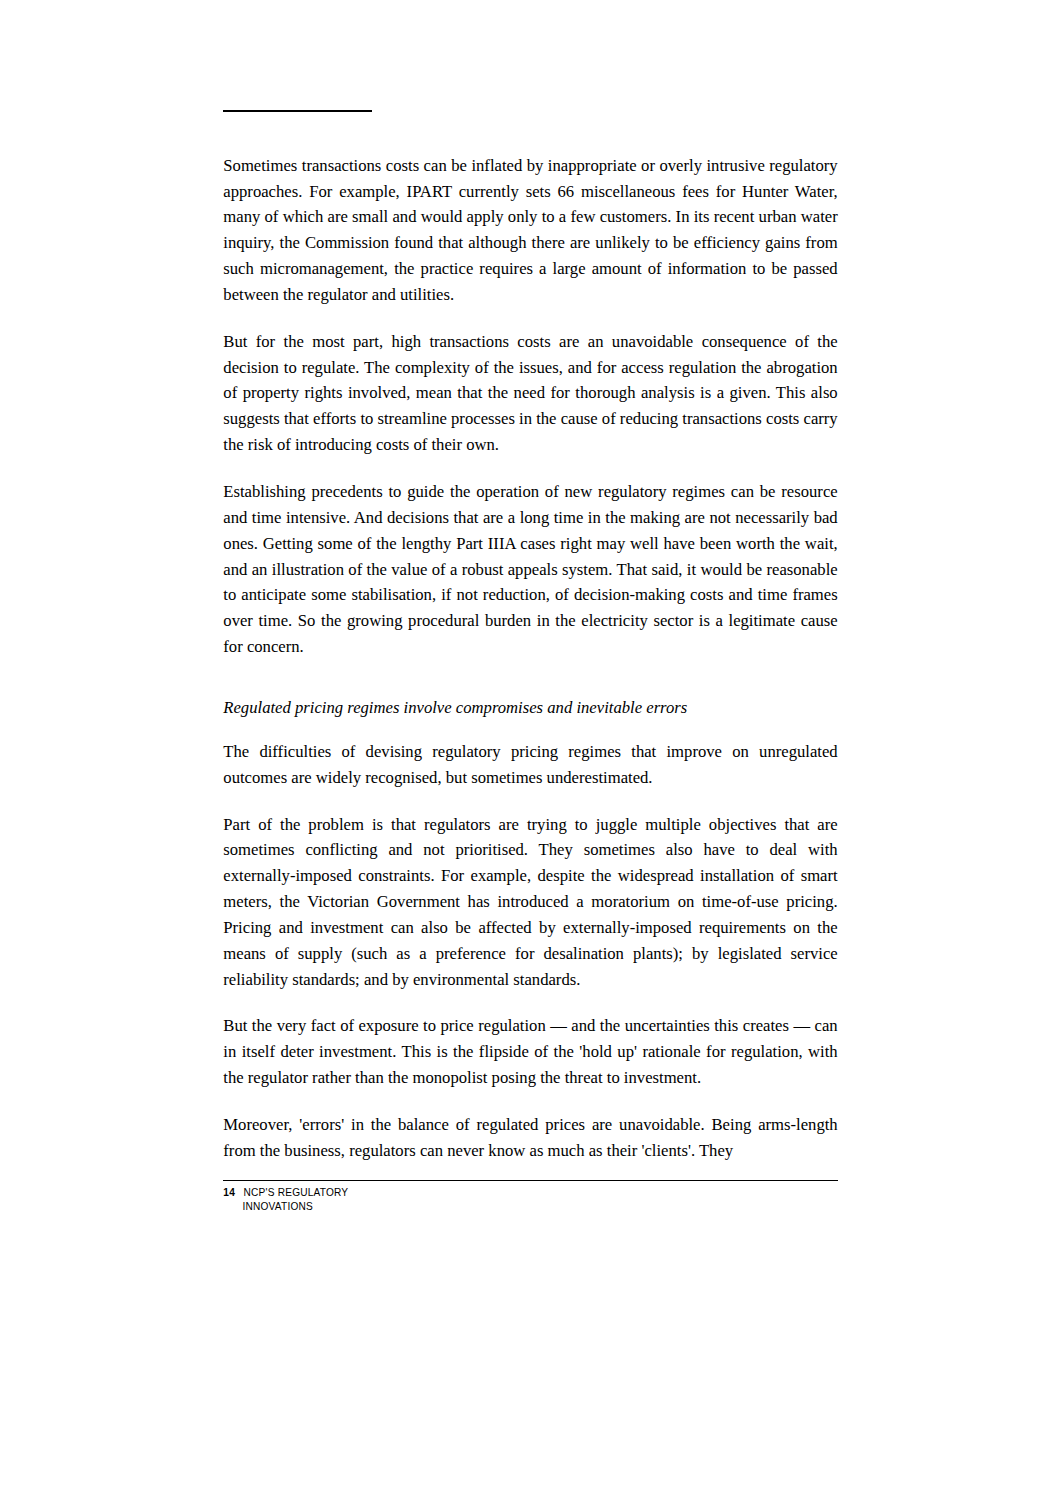Sometimes transactions costs can be inflated by inappropriate or overly intrusive regulatory approaches. For example, IPART currently sets 66 miscellaneous fees for Hunter Water, many of which are small and would apply only to a few customers. In its recent urban water inquiry, the Commission found that although there are unlikely to be efficiency gains from such micromanagement, the practice requires a large amount of information to be passed between the regulator and utilities.
But for the most part, high transactions costs are an unavoidable consequence of the decision to regulate. The complexity of the issues, and for access regulation the abrogation of property rights involved, mean that the need for thorough analysis is a given. This also suggests that efforts to streamline processes in the cause of reducing transactions costs carry the risk of introducing costs of their own.
Establishing precedents to guide the operation of new regulatory regimes can be resource and time intensive. And decisions that are a long time in the making are not necessarily bad ones. Getting some of the lengthy Part IIIA cases right may well have been worth the wait, and an illustration of the value of a robust appeals system. That said, it would be reasonable to anticipate some stabilisation, if not reduction, of decision-making costs and time frames over time. So the growing procedural burden in the electricity sector is a legitimate cause for concern.
Regulated pricing regimes involve compromises and inevitable errors
The difficulties of devising regulatory pricing regimes that improve on unregulated outcomes are widely recognised, but sometimes underestimated.
Part of the problem is that regulators are trying to juggle multiple objectives that are sometimes conflicting and not prioritised. They sometimes also have to deal with externally-imposed constraints. For example, despite the widespread installation of smart meters, the Victorian Government has introduced a moratorium on time-of-use pricing. Pricing and investment can also be affected by externally-imposed requirements on the means of supply (such as a preference for desalination plants); by legislated service reliability standards; and by environmental standards.
But the very fact of exposure to price regulation — and the uncertainties this creates — can in itself deter investment. This is the flipside of the 'hold up' rationale for regulation, with the regulator rather than the monopolist posing the threat to investment.
Moreover, 'errors' in the balance of regulated prices are unavoidable. Being arms-length from the business, regulators can never know as much as their 'clients'. They
14 NCP'S REGULATORY INNOVATIONS